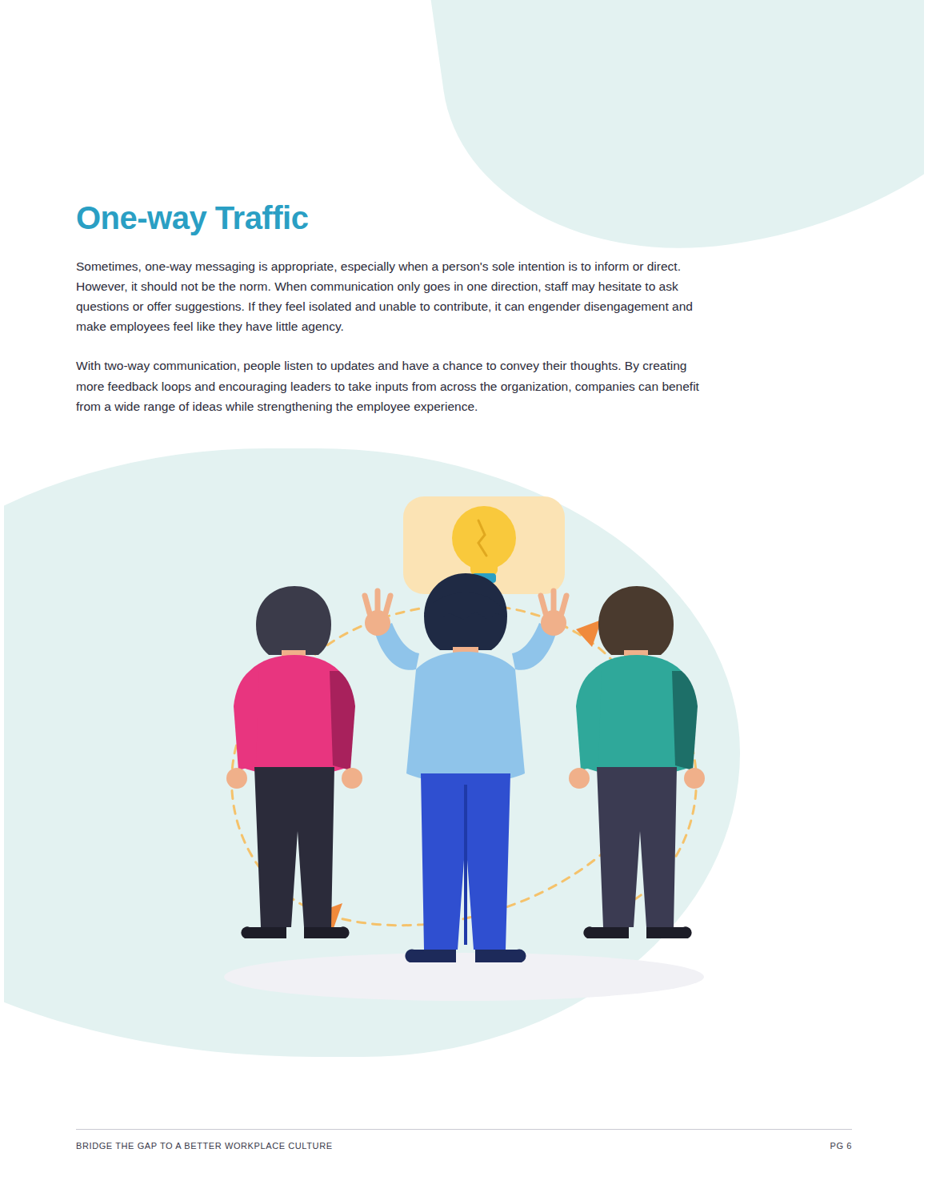One-way Traffic
Sometimes, one-way messaging is appropriate, especially when a person's sole intention is to inform or direct. However, it should not be the norm. When communication only goes in one direction, staff may hesitate to ask questions or offer suggestions. If they feel isolated and unable to contribute, it can engender disengagement and make employees feel like they have little agency.
With two-way communication, people listen to updates and have a chance to convey their thoughts. By creating more feedback loops and encouraging leaders to take inputs from across the organization, companies can benefit from a wide range of ideas while strengthening the employee experience.
Bridge the Gap to a Better Workplace Culture PG 6